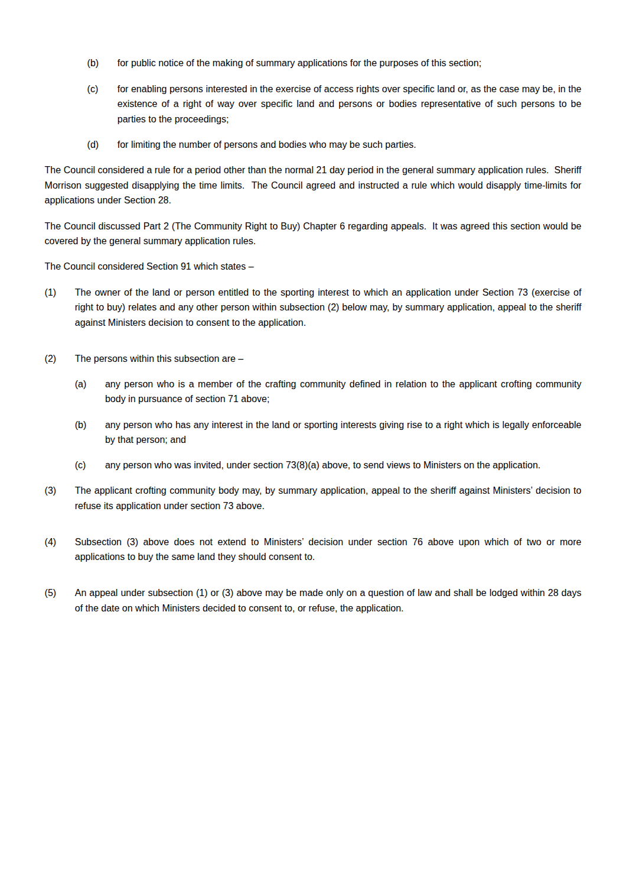(b) for public notice of the making of summary applications for the purposes of this section;
(c) for enabling persons interested in the exercise of access rights over specific land or, as the case may be, in the existence of a right of way over specific land and persons or bodies representative of such persons to be parties to the proceedings;
(d) for limiting the number of persons and bodies who may be such parties.
The Council considered a rule for a period other than the normal 21 day period in the general summary application rules. Sheriff Morrison suggested disapplying the time limits. The Council agreed and instructed a rule which would disapply time-limits for applications under Section 28.
The Council discussed Part 2 (The Community Right to Buy) Chapter 6 regarding appeals. It was agreed this section would be covered by the general summary application rules.
The Council considered Section 91 which states –
(1)
The owner of the land or person entitled to the sporting interest to which an application under Section 73 (exercise of right to buy) relates and any other person within subsection (2) below may, by summary application, appeal to the sheriff against Ministers decision to consent to the application.
(2)
The persons within this subsection are –
(a) any person who is a member of the crafting community defined in relation to the applicant crofting community body in pursuance of section 71 above;
(b) any person who has any interest in the land or sporting interests giving rise to a right which is legally enforceable by that person; and
(c) any person who was invited, under section 73(8)(a) above, to send views to Ministers on the application.
(3)
The applicant crofting community body may, by summary application, appeal to the sheriff against Ministers’ decision to refuse its application under section 73 above.
(4)
Subsection (3) above does not extend to Ministers’ decision under section 76 above upon which of two or more applications to buy the same land they should consent to.
(5)
An appeal under subsection (1) or (3) above may be made only on a question of law and shall be lodged within 28 days of the date on which Ministers decided to consent to, or refuse, the application.